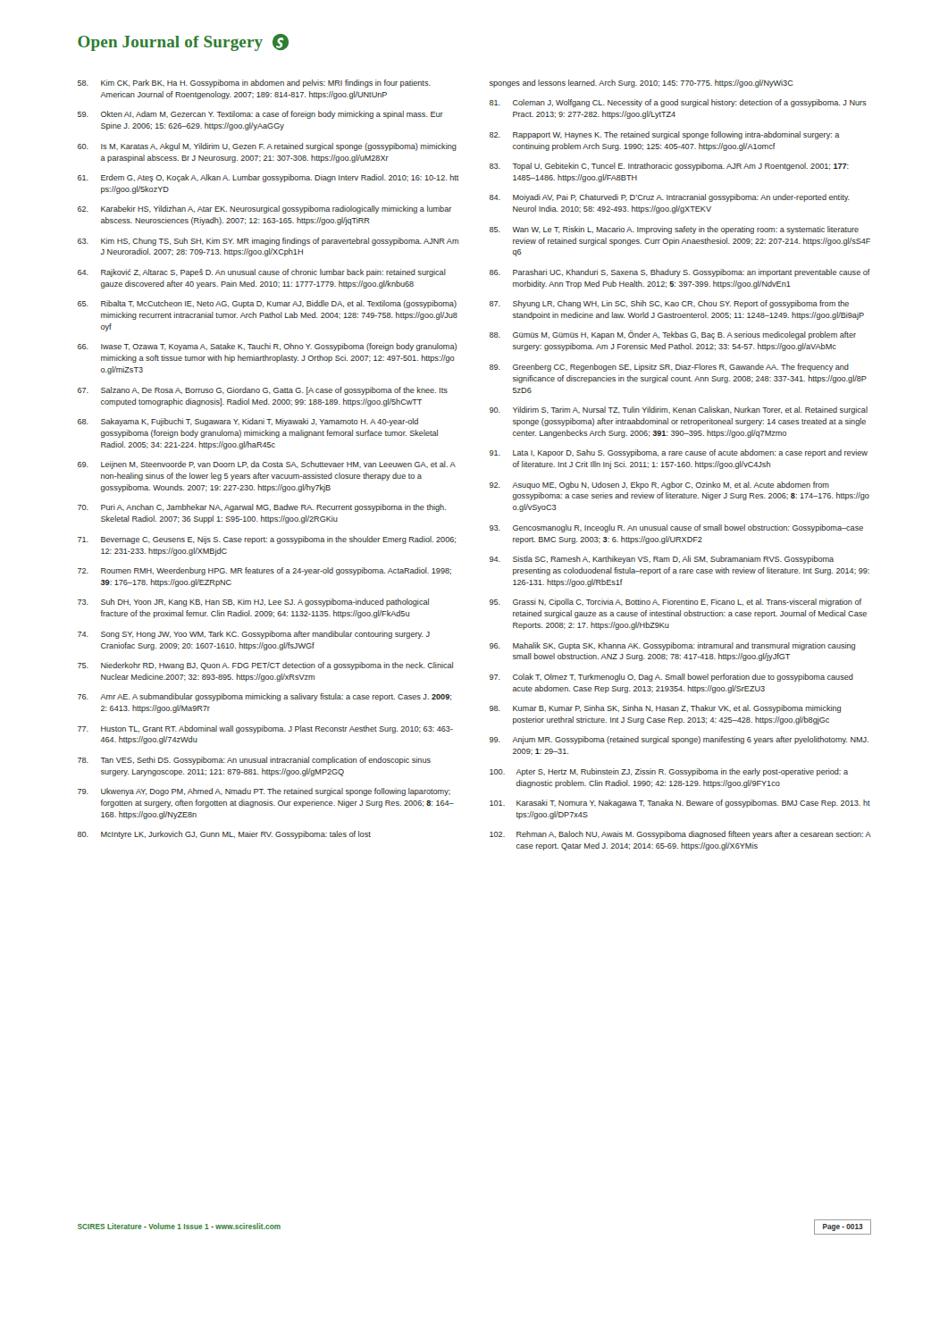Open Journal of Surgery
58. Kim CK, Park BK, Ha H. Gossypiboma in abdomen and pelvis: MRI findings in four patients. American Journal of Roentgenology. 2007; 189: 814-817. https://goo.gl/UNtUnP
59. Okten AI, Adam M, Gezercan Y. Textiloma: a case of foreign body mimicking a spinal mass. Eur Spine J. 2006; 15: 626–629. https://goo.gl/yAaGGy
60. Is M, Karatas A, Akgul M, Yildirim U, Gezen F. A retained surgical sponge (gossypiboma) mimicking a paraspinal abscess. Br J Neurosurg. 2007; 21: 307-308. https://goo.gl/uM28Xr
61. Erdem G, Ateş O, Koçak A, Alkan A. Lumbar gossypiboma. Diagn Interv Radiol. 2010; 16: 10-12. https://goo.gl/5kozYD
62. Karabekir HS, Yildizhan A, Atar EK. Neurosurgical gossypiboma radiologically mimicking a lumbar abscess. Neurosciences (Riyadh). 2007; 12: 163-165. https://goo.gl/jqTiRR
63. Kim HS, Chung TS, Suh SH, Kim SY. MR imaging findings of paravertebral gossypiboma. AJNR Am J Neuroradiol. 2007; 28: 709-713. https://goo.gl/XCph1H
64. Rajković Z, Altarac S, Papeš D. An unusual cause of chronic lumbar back pain: retained surgical gauze discovered after 40 years. Pain Med. 2010; 11: 1777-1779. https://goo.gl/knbu68
65. Ribalta T, McCutcheon IE, Neto AG, Gupta D, Kumar AJ, Biddle DA, et al. Textiloma (gossypiboma) mimicking recurrent intracranial tumor. Arch Pathol Lab Med. 2004; 128: 749-758. https://goo.gl/Ju8oyf
66. Iwase T, Ozawa T, Koyama A, Satake K, Tauchi R, Ohno Y. Gossypiboma (foreign body granuloma) mimicking a soft tissue tumor with hip hemiarthroplasty. J Orthop Sci. 2007; 12: 497-501. https://goo.gl/miZsT3
67. Salzano A, De Rosa A, Borruso G, Giordano G, Gatta G. [A case of gossypiboma of the knee. Its computed tomographic diagnosis]. Radiol Med. 2000; 99: 188-189. https://goo.gl/5hCwTT
68. Sakayama K, Fujibuchi T, Sugawara Y, Kidani T, Miyawaki J, Yamamoto H. A 40-year-old gossypiboma (foreign body granuloma) mimicking a malignant femoral surface tumor. Skeletal Radiol. 2005; 34: 221-224. https://goo.gl/haR45c
69. Leijnen M, Steenvoorde P, van Doorn LP, da Costa SA, Schuttevaer HM, van Leeuwen GA, et al. A non-healing sinus of the lower leg 5 years after vacuum-assisted closure therapy due to a gossypiboma. Wounds. 2007; 19: 227-230. https://goo.gl/hy7kjB
70. Puri A, Anchan C, Jambhekar NA, Agarwal MG, Badwe RA. Recurrent gossypiboma in the thigh. Skeletal Radiol. 2007; 36 Suppl 1: S95-100. https://goo.gl/2RGKiu
71. Bevernage C, Geusens E, Nijs S. Case report: a gossypiboma in the shoulder Emerg Radiol. 2006; 12: 231-233. https://goo.gl/XMBjdC
72. Roumen RMH, Weerdenburg HPG. MR features of a 24-year-old gossypiboma. ActaRadiol. 1998; 39: 176–178. https://goo.gl/EZRpNC
73. Suh DH, Yoon JR, Kang KB, Han SB, Kim HJ, Lee SJ. A gossypiboma-induced pathological fracture of the proximal femur. Clin Radiol. 2009; 64: 1132-1135. https://goo.gl/FkAd5u
74. Song SY, Hong JW, Yoo WM, Tark KC. Gossypiboma after mandibular contouring surgery. J Craniofac Surg. 2009; 20: 1607-1610. https://goo.gl/fsJWGf
75. Niederkohr RD, Hwang BJ, Quon A. FDG PET/CT detection of a gossypiboma in the neck. Clinical Nuclear Medicine.2007; 32: 893-895. https://goo.gl/xRsVzm
76. Amr AE. A submandibular gossypiboma mimicking a salivary fistula: a case report. Cases J. 2009; 2: 6413. https://goo.gl/Ma9R7r
77. Huston TL, Grant RT. Abdominal wall gossypiboma. J Plast Reconstr Aesthet Surg. 2010; 63: 463-464. https://goo.gl/74zWdu
78. Tan VES, Sethi DS. Gossypiboma: An unusual intracranial complication of endoscopic sinus surgery. Laryngoscope. 2011; 121: 879-881. https://goo.gl/gMP2GQ
79. Ukwenya AY, Dogo PM, Ahmed A, Nmadu PT. The retained surgical sponge following laparotomy; forgotten at surgery, often forgotten at diagnosis. Our experience. Niger J Surg Res. 2006; 8: 164–168. https://goo.gl/NyZE8n
80. McIntyre LK, Jurkovich GJ, Gunn ML, Maier RV. Gossypiboma: tales of lost
sponges and lessons learned. Arch Surg. 2010; 145: 770-775. https://goo.gl/NyWi3C
81. Coleman J, Wolfgang CL. Necessity of a good surgical history: detection of a gossypiboma. J Nurs Pract. 2013; 9: 277-282. https://goo.gl/LytTZ4
82. Rappaport W, Haynes K. The retained surgical sponge following intra-abdominal surgery: a continuing problem Arch Surg. 1990; 125: 405-407. https://goo.gl/A1omcf
83. Topal U, Gebitekin C, Tuncel E. Intrathoracic gossypiboma. AJR Am J Roentgenol. 2001; 177: 1485–1486. https://goo.gl/FA8BTH
84. Moiyadi AV, Pai P, Chaturvedi P, D’Cruz A. Intracranial gossypiboma: An under-reported entity. Neurol India. 2010; 58: 492-493. https://goo.gl/gXTEKV
85. Wan W, Le T, Riskin L, Macario A. Improving safety in the operating room: a systematic literature review of retained surgical sponges. Curr Opin Anaesthesiol. 2009; 22: 207-214. https://goo.gl/sS4Fq6
86. Parashari UC, Khanduri S, Saxena S, Bhadury S. Gossypiboma: an important preventable cause of morbidity. Ann Trop Med Pub Health. 2012; 5: 397-399. https://goo.gl/NdvEn1
87. Shyung LR, Chang WH, Lin SC, Shih SC, Kao CR, Chou SY. Report of gossypiboma from the standpoint in medicine and law. World J Gastroenterol. 2005; 11: 1248–1249. https://goo.gl/Bi9ajP
88. Gümüs M, Gümüs H, Kapan M, Önder A, Tekbas G, Baç B. A serious medicolegal problem after surgery: gossypiboma. Am J Forensic Med Pathol. 2012; 33: 54-57. https://goo.gl/aVAbMc
89. Greenberg CC, Regenbogen SE, Lipsitz SR, Diaz-Flores R, Gawande AA. The frequency and significance of discrepancies in the surgical count. Ann Surg. 2008; 248: 337-341. https://goo.gl/8P5zD6
90. Yildirim S, Tarim A, Nursal TZ, Tulin Yildirim, Kenan Caliskan, Nurkan Torer, et al. Retained surgical sponge (gossypiboma) after intraabdominal or retroperitoneal surgery: 14 cases treated at a single center. Langenbecks Arch Surg. 2006; 391: 390–395. https://goo.gl/q7Mzmo
91. Lata I, Kapoor D, Sahu S. Gossypiboma, a rare cause of acute abdomen: a case report and review of literature. Int J Crit Illn Inj Sci. 2011; 1: 157-160. https://goo.gl/vC4Jsh
92. Asuquo ME, Ogbu N, Udosen J, Ekpo R, Agbor C, Ozinko M, et al. Acute abdomen from gossypiboma: a case series and review of literature. Niger J Surg Res. 2006; 8: 174–176. https://goo.gl/vSyoC3
93. Gencosmanoglu R, Inceoglu R. An unusual cause of small bowel obstruction: Gossypiboma–case report. BMC Surg. 2003; 3: 6. https://goo.gl/URXDF2
94. Sistla SC, Ramesh A, Karthikeyan VS, Ram D, Ali SM, Subramaniam RVS. Gossypiboma presenting as coloduodenal fistula–report of a rare case with review of literature. Int Surg. 2014; 99: 126-131. https://goo.gl/RbEs1f
95. Grassi N, Cipolla C, Torcivia A, Bottino A, Fiorentino E, Ficano L, et al. Trans-visceral migration of retained surgical gauze as a cause of intestinal obstruction: a case report. Journal of Medical Case Reports. 2008; 2: 17. https://goo.gl/HbZ9Ku
96. Mahalik SK, Gupta SK, Khanna AK. Gossypiboma: intramural and transmural migration causing small bowel obstruction. ANZ J Surg. 2008; 78: 417-418. https://goo.gl/jyJfGT
97. Colak T, Olmez T, Turkmenoglu O, Dag A. Small bowel perforation due to gossypiboma caused acute abdomen. Case Rep Surg. 2013; 219354. https://goo.gl/SrEZU3
98. Kumar B, Kumar P, Sinha SK, Sinha N, Hasan Z, Thakur VK, et al. Gossypiboma mimicking posterior urethral stricture. Int J Surg Case Rep. 2013; 4: 425–428. https://goo.gl/b8gjGc
99. Anjum MR. Gossypiboma (retained surgical sponge) manifesting 6 years after pyelolithotomy. NMJ. 2009; 1: 29–31.
100. Apter S, Hertz M, Rubinstein ZJ, Zissin R. Gossypiboma in the early post-operative period: a diagnostic problem. Clin Radiol. 1990; 42: 128-129. https://goo.gl/9FY1co
101. Karasaki T, Nomura Y, Nakagawa T, Tanaka N. Beware of gossypibomas. BMJ Case Rep. 2013. https://goo.gl/DP7x4S
102. Rehman A, Baloch NU, Awais M. Gossypiboma diagnosed fifteen years after a cesarean section: A case report. Qatar Med J. 2014; 2014: 65-69. https://goo.gl/X6YMis
SCIRES Literature - Volume 1 Issue 1 - www.scireslit.com
Page - 0013